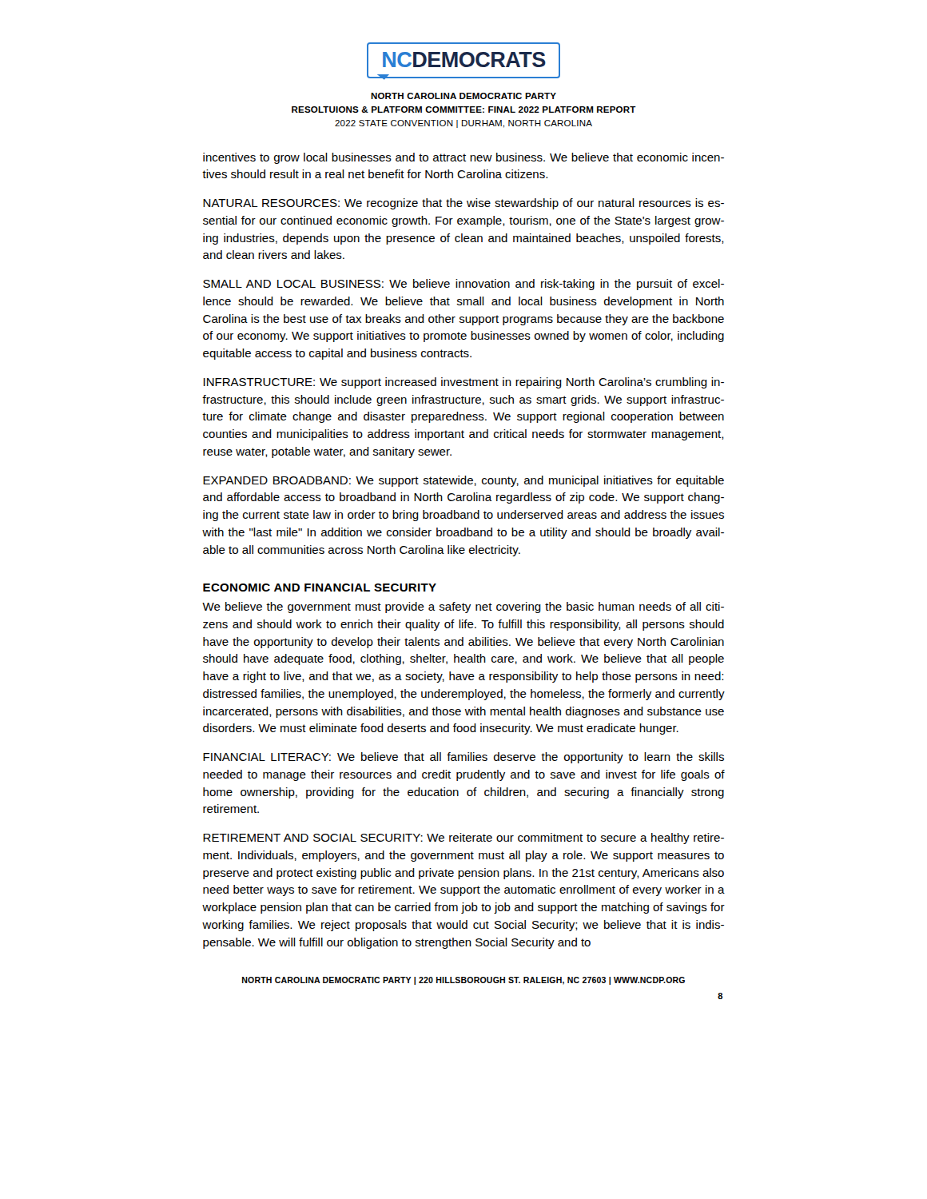NC DEMOCRATS
NORTH CAROLINA DEMOCRATIC PARTY
RESOLTUIONS & PLATFORM COMMITTEE: FINAL 2022 PLATFORM REPORT
2022 STATE CONVENTION | DURHAM, NORTH CAROLINA
incentives to grow local businesses and to attract new business. We believe that economic incentives should result in a real net benefit for North Carolina citizens.
NATURAL RESOURCES: We recognize that the wise stewardship of our natural resources is essential for our continued economic growth. For example, tourism, one of the State's largest growing industries, depends upon the presence of clean and maintained beaches, unspoiled forests, and clean rivers and lakes.
SMALL AND LOCAL BUSINESS: We believe innovation and risk-taking in the pursuit of excellence should be rewarded. We believe that small and local business development in North Carolina is the best use of tax breaks and other support programs because they are the backbone of our economy. We support initiatives to promote businesses owned by women of color, including equitable access to capital and business contracts.
INFRASTRUCTURE: We support increased investment in repairing North Carolina’s crumbling infrastructure, this should include green infrastructure, such as smart grids. We support infrastructure for climate change and disaster preparedness. We support regional cooperation between counties and municipalities to address important and critical needs for stormwater management, reuse water, potable water, and sanitary sewer.
EXPANDED BROADBAND: We support statewide, county, and municipal initiatives for equitable and affordable access to broadband in North Carolina regardless of zip code. We support changing the current state law in order to bring broadband to underserved areas and address the issues with the "last mile" In addition we consider broadband to be a utility and should be broadly available to all communities across North Carolina like electricity.
ECONOMIC AND FINANCIAL SECURITY
We believe the government must provide a safety net covering the basic human needs of all citizens and should work to enrich their quality of life. To fulfill this responsibility, all persons should have the opportunity to develop their talents and abilities. We believe that every North Carolinian should have adequate food, clothing, shelter, health care, and work. We believe that all people have a right to live, and that we, as a society, have a responsibility to help those persons in need: distressed families, the unemployed, the underemployed, the homeless, the formerly and currently incarcerated, persons with disabilities, and those with mental health diagnoses and substance use disorders. We must eliminate food deserts and food insecurity. We must eradicate hunger.
FINANCIAL LITERACY: We believe that all families deserve the opportunity to learn the skills needed to manage their resources and credit prudently and to save and invest for life goals of home ownership, providing for the education of children, and securing a financially strong retirement.
RETIREMENT AND SOCIAL SECURITY: We reiterate our commitment to secure a healthy retirement. Individuals, employers, and the government must all play a role. We support measures to preserve and protect existing public and private pension plans. In the 21st century, Americans also need better ways to save for retirement. We support the automatic enrollment of every worker in a workplace pension plan that can be carried from job to job and support the matching of savings for working families. We reject proposals that would cut Social Security; we believe that it is indispensable. We will fulfill our obligation to strengthen Social Security and to
NORTH CAROLINA DEMOCRATIC PARTY | 220 HILLSBOROUGH ST. RALEIGH, NC 27603 | WWW.NCDP.ORG
8